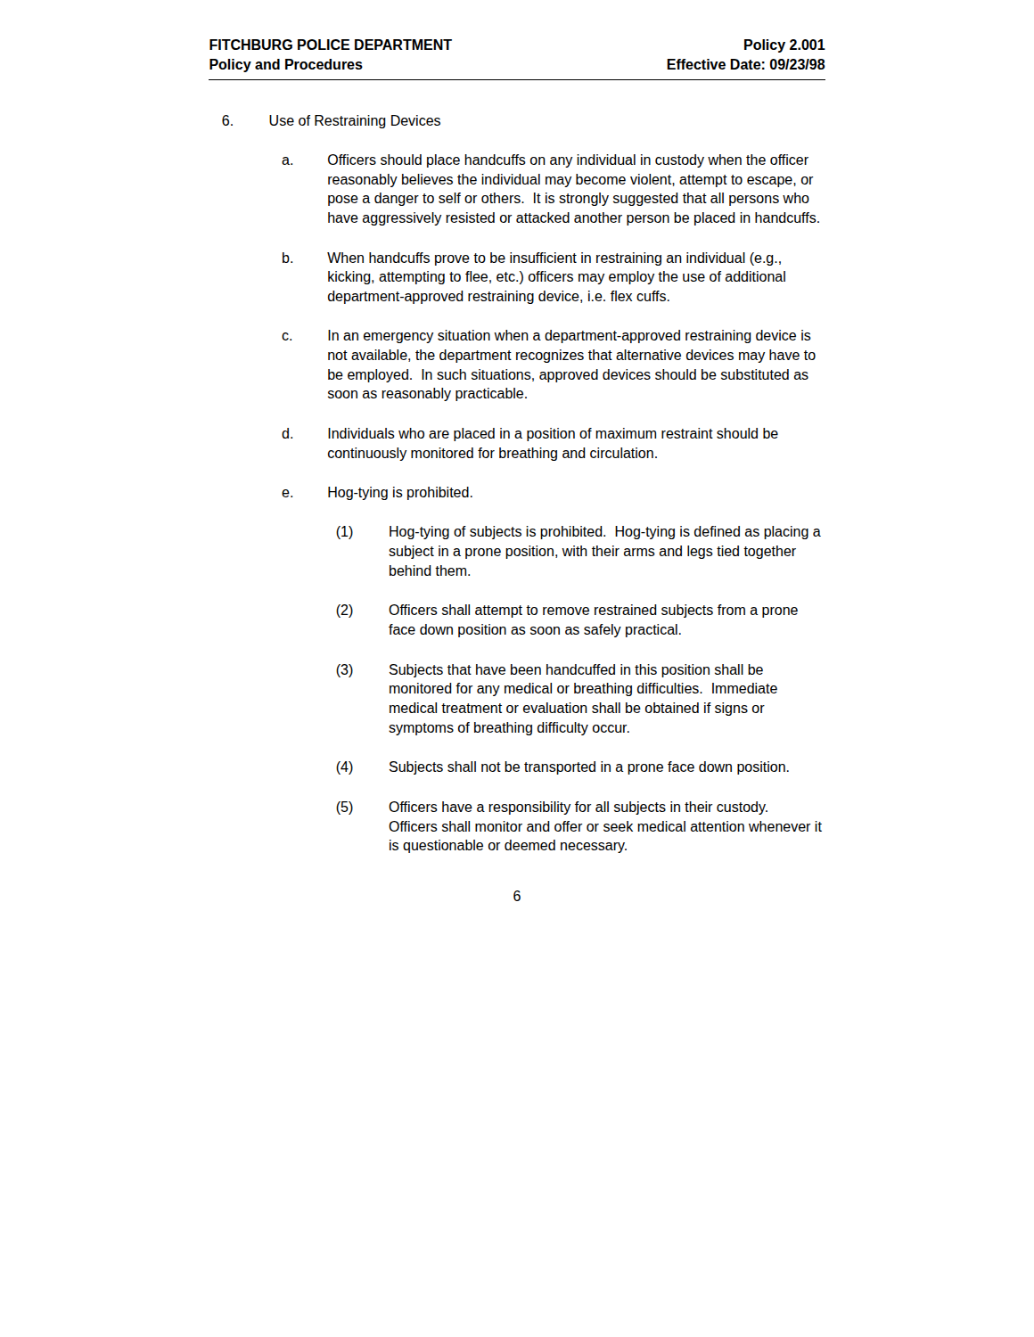FITCHBURG POLICE DEPARTMENT
Policy 2.001
Policy and Procedures
Effective Date: 09/23/98
6.
Use of Restraining Devices
a.
Officers should place handcuffs on any individual in custody when the officer reasonably believes the individual may become violent, attempt to escape, or pose a danger to self or others. It is strongly suggested that all persons who have aggressively resisted or attacked another person be placed in handcuffs.
b.
When handcuffs prove to be insufficient in restraining an individual (e.g., kicking, attempting to flee, etc.) officers may employ the use of additional department-approved restraining device, i.e. flex cuffs.
c.
In an emergency situation when a department-approved restraining device is not available, the department recognizes that alternative devices may have to be employed. In such situations, approved devices should be substituted as soon as reasonably practicable.
d.
Individuals who are placed in a position of maximum restraint should be continuously monitored for breathing and circulation.
e.
Hog-tying is prohibited.
(1)
Hog-tying of subjects is prohibited. Hog-tying is defined as placing a subject in a prone position, with their arms and legs tied together behind them.
(2)
Officers shall attempt to remove restrained subjects from a prone face down position as soon as safely practical.
(3)
Subjects that have been handcuffed in this position shall be monitored for any medical or breathing difficulties. Immediate medical treatment or evaluation shall be obtained if signs or symptoms of breathing difficulty occur.
(4)
Subjects shall not be transported in a prone face down position.
(5)
Officers have a responsibility for all subjects in their custody. Officers shall monitor and offer or seek medical attention whenever it is questionable or deemed necessary.
6